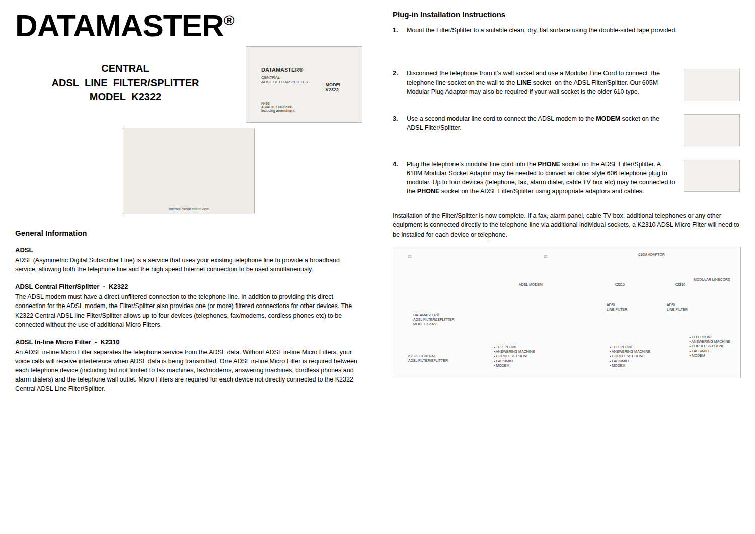DATAMASTER®
CENTRAL
ADSL LINE FILTER/SPLITTER
MODEL K2322
DATAMASTER® CENTRAL
ADSL FILTER&SPLITTER MODEL
K2322 N493
AS/ACIF S002:2001
including amendment
Internal circuit board view
General Information
ADSL
ADSL (Asymmetric Digital Subscriber Line) is a service that uses your existing telephone line to provide a broadband service, allowing both the telephone line and the high speed Internet connection to be used simultaneously.
ADSL Central Filter/Splitter - K2322
The ADSL modem must have a direct unfiltered connection to the telephone line. In addition to providing this direct connection for the ADSL modem, the Filter/Splitter also provides one (or more) filtered connections for other devices. The K2322 Central ADSL line Filter/Splitter allows up to four devices (telephones, fax/modems, cordless phones etc) to be connected without the use of additional Micro Filters.
ADSL In-line Micro Filter - K2310
An ADSL in-line Micro Filter separates the telephone service from the ADSL data. Without ADSL in-line Micro Filters, your voice calls will receive interference when ADSL data is being transmitted. One ADSL in-line Micro Filter is required between each telephone device (including but not limited to fax machines, fax/modems, answering machines, cordless phones and alarm dialers) and the telephone wall outlet. Micro Filters are required for each device not directly connected to the K2322 Central ADSL Line Filter/Splitter.
Plug-in Installation Instructions
Mount the Filter/Splitter to a suitable clean, dry, flat surface using the double-sided tape provided.
Disconnect the telephone from it’s wall socket and use a Modular Line Cord to connect the telephone line socket on the wall to the LINE socket on the ADSL Filter/Splitter. Our 605M Modular Plug Adaptor may also be required if your wall socket is the older 610 type.
Use a second modular line cord to connect the ADSL modem to the MODEM socket on the ADSL Filter/Splitter.
Plug the telephone’s modular line cord into the PHONE socket on the ADSL Filter/Splitter. A 610M Modular Socket Adaptor may be needed to convert an older style 606 telephone plug to modular. Up to four devices (telephone, fax, alarm dialer, cable TV box etc) may be connected to the PHONE socket on the ADSL Filter/Splitter using appropriate adaptors and cables.
Installation of the Filter/Splitter is now complete. If a fax, alarm panel, cable TV box, additional telephones or any other equipment is connected directly to the telephone line via additional individual sockets, a K2310 ADSL Micro Filter will need to be installed for each device or telephone.
☐ ☐ 610M ADAPTOR ADSL MODEM K2310 K2310 MODULAR LINECORD ADSL
LINE FILTER ADSL
LINE FILTER DATAMASTER®
ADSL FILTER&SPLITTER
MODEL K2322 K2322 CENTRAL
ADSL FILTER/SPLITTER • TELEPHONE
• ANSWERING MACHINE
• CORDLESS PHONE
• FACSIMILE
• MODEM • TELEPHONE
• ANSWERING MACHINE
• CORDLESS PHONE
• FACSIMILE
• MODEM • TELEPHONE
• ANSWERING MACHINE
• CORDLESS PHONE
• FACSIMILE
• MODEM